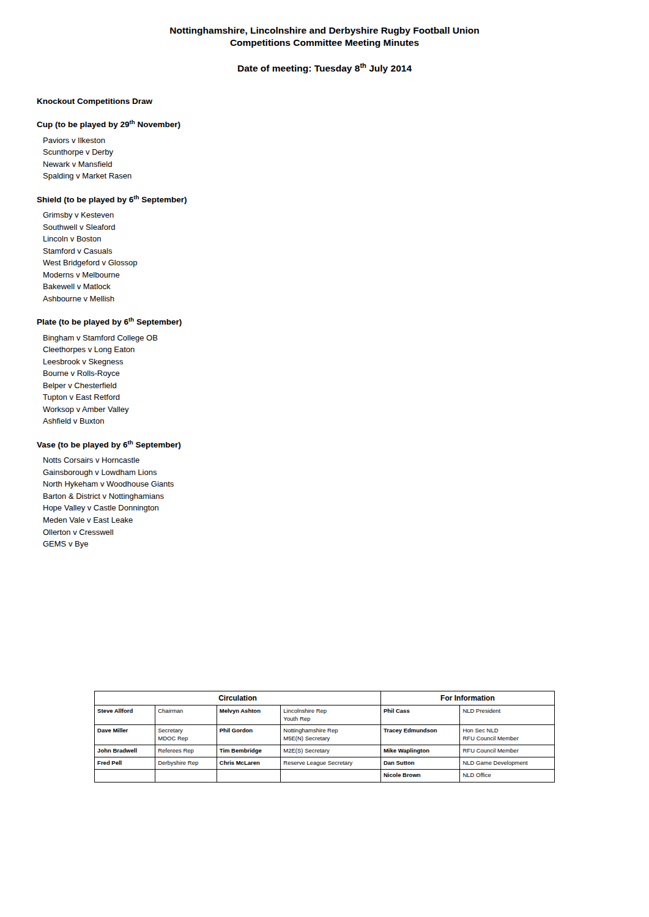Nottinghamshire, Lincolnshire and Derbyshire Rugby Football Union
Competitions Committee Meeting Minutes
Date of meeting: Tuesday 8th July 2014
Knockout Competitions Draw
Cup (to be played by 29th November)
Paviors v Ilkeston
Scunthorpe v Derby
Newark v Mansfield
Spalding v Market Rasen
Shield (to be played by 6th September)
Grimsby v Kesteven
Southwell v Sleaford
Lincoln v Boston
Stamford v Casuals
West Bridgeford v Glossop
Moderns v Melbourne
Bakewell v Matlock
Ashbourne v Mellish
Plate (to be played by 6th September)
Bingham v Stamford College OB
Cleethorpes v Long Eaton
Leesbrook v Skegness
Bourne v Rolls-Royce
Belper v Chesterfield
Tupton v East Retford
Worksop v Amber Valley
Ashfield v Buxton
Vase (to be played by 6th September)
Notts Corsairs v Horncastle
Gainsborough v Lowdham Lions
North Hykeham v Woodhouse Giants
Barton & District v Nottinghamians
Hope Valley v Castle Donnington
Meden Vale v East Leake
Ollerton v Cresswell
GEMS v Bye
| Circulation | For Information |
| --- | --- |
| Steve Allford | Chairman | Melvyn Ashton | Lincolnshire Rep Youth Rep | Phil Cass | NLD President |
| Dave Miller | Secretary MDOC Rep | Phil Gordon | Nottinghamshire Rep M5E(N) Secretary | Tracey Edmundson | Hon Sec NLD RFU Council Member |
| John Bradwell | Referees Rep | Tim Bembridge | M2E(S) Secretary | Mike Waplington | RFU Council Member |
| Fred Pell | Derbyshire Rep | Chris McLaren | Reserve League Secretary | Dan Sutton | NLD Game Development |
| | | | | Nicole Brown | NLD Office |